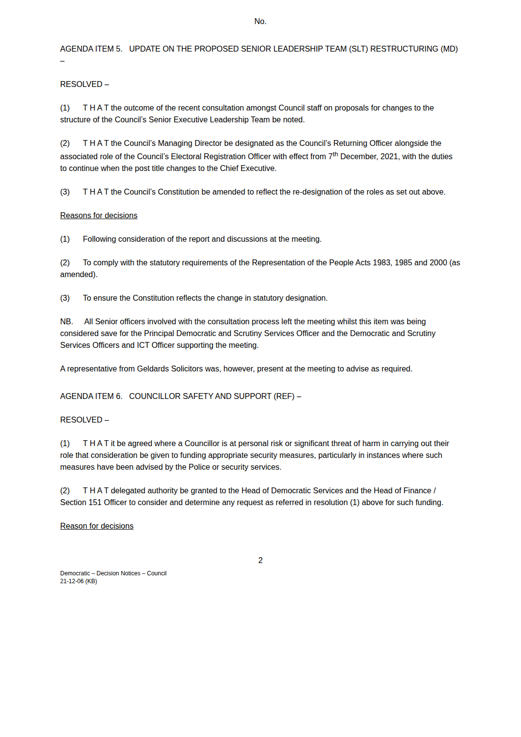No.
AGENDA ITEM 5. UPDATE ON THE PROPOSED SENIOR LEADERSHIP TEAM (SLT) RESTRUCTURING (MD) –
RESOLVED –
(1) T H A T the outcome of the recent consultation amongst Council staff on proposals for changes to the structure of the Council’s Senior Executive Leadership Team be noted.
(2) T H A T the Council’s Managing Director be designated as the Council’s Returning Officer alongside the associated role of the Council’s Electoral Registration Officer with effect from 7th December, 2021, with the duties to continue when the post title changes to the Chief Executive.
(3) T H A T the Council’s Constitution be amended to reflect the re-designation of the roles as set out above.
Reasons for decisions
(1) Following consideration of the report and discussions at the meeting.
(2) To comply with the statutory requirements of the Representation of the People Acts 1983, 1985 and 2000 (as amended).
(3) To ensure the Constitution reflects the change in statutory designation.
NB. All Senior officers involved with the consultation process left the meeting whilst this item was being considered save for the Principal Democratic and Scrutiny Services Officer and the Democratic and Scrutiny Services Officers and ICT Officer supporting the meeting.
A representative from Geldards Solicitors was, however, present at the meeting to advise as required.
AGENDA ITEM 6. COUNCILLOR SAFETY AND SUPPORT (REF) –
RESOLVED –
(1) T H A T it be agreed where a Councillor is at personal risk or significant threat of harm in carrying out their role that consideration be given to funding appropriate security measures, particularly in instances where such measures have been advised by the Police or security services.
(2) T H A T delegated authority be granted to the Head of Democratic Services and the Head of Finance / Section 151 Officer to consider and determine any request as referred in resolution (1) above for such funding.
Reason for decisions
2
Democratic – Decision Notices – Council
21-12-06 (KB)